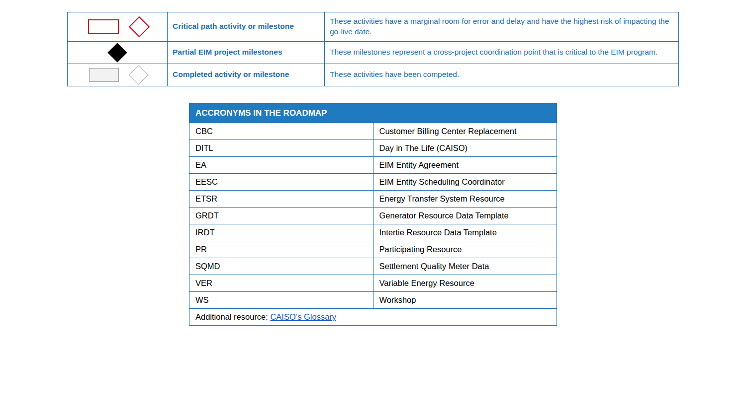| | Critical path activity or milestone | These activities have a marginal room for error and delay and have the highest risk of impacting the go-live date. |
| | Partial EIM project milestones | These milestones represent a cross-project coordination point that is critical to the EIM program. |
| | Completed activity or milestone | These activities have been competed. |
| ACCRONYMS IN THE ROADMAP |
| --- |
| CBC | Customer Billing Center Replacement |
| DITL | Day in The Life (CAISO) |
| EA | EIM Entity Agreement |
| EESC | EIM Entity Scheduling Coordinator |
| ETSR | Energy Transfer System Resource |
| GRDT | Generator Resource Data Template |
| IRDT | Intertie Resource Data Template |
| PR | Participating Resource |
| SQMD | Settlement Quality Meter Data |
| VER | Variable Energy Resource |
| WS | Workshop |
| Additional resource: CAISO’s Glossary |